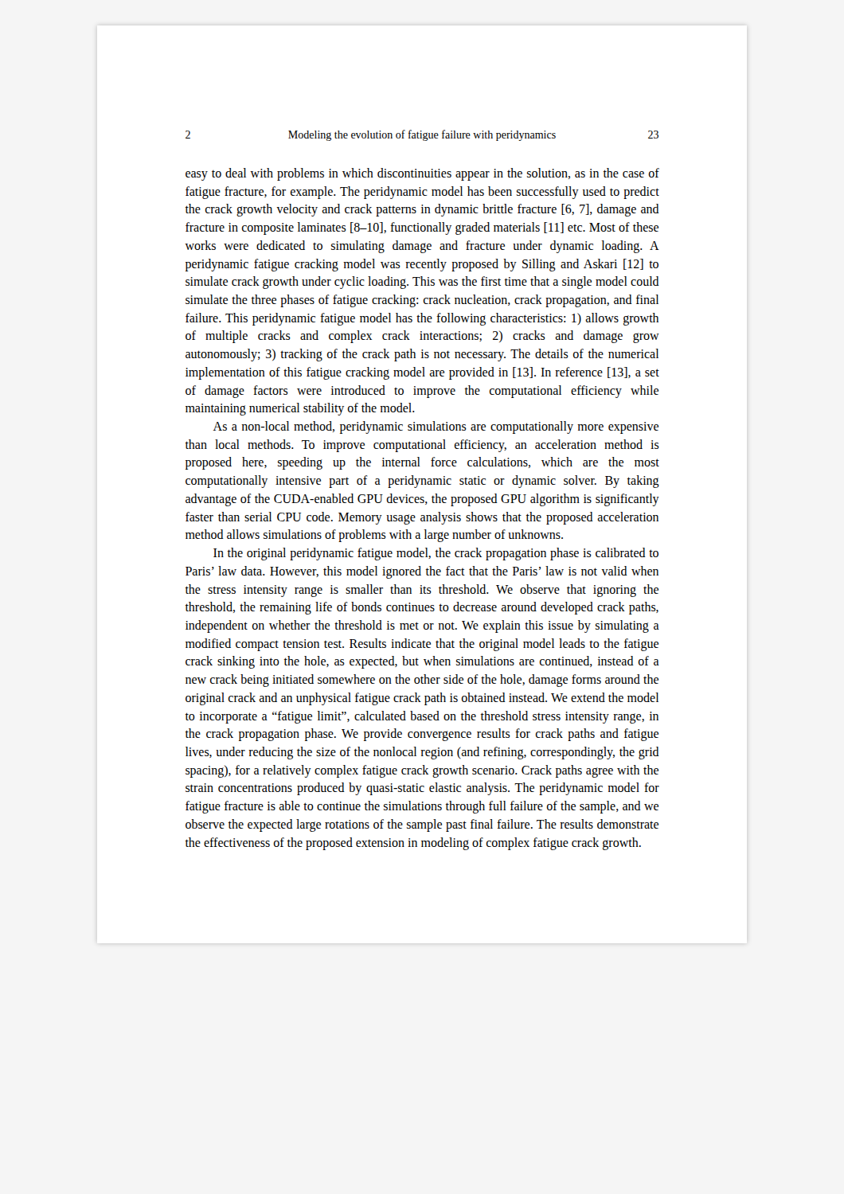2 Modeling the evolution of fatigue failure with peridynamics 23
easy to deal with problems in which discontinuities appear in the solution, as in the case of fatigue fracture, for example. The peridynamic model has been successfully used to predict the crack growth velocity and crack patterns in dynamic brittle fracture [6, 7], damage and fracture in composite laminates [8–10], functionally graded materials [11] etc. Most of these works were dedicated to simulating damage and fracture under dynamic loading. A peridynamic fatigue cracking model was recently proposed by Silling and Askari [12] to simulate crack growth under cyclic loading. This was the first time that a single model could simulate the three phases of fatigue cracking: crack nucleation, crack propagation, and final failure. This peridynamic fatigue model has the following characteristics: 1) allows growth of multiple cracks and complex crack interactions; 2) cracks and damage grow autonomously; 3) tracking of the crack path is not necessary. The details of the numerical implementation of this fatigue cracking model are provided in [13]. In reference [13], a set of damage factors were introduced to improve the computational efficiency while maintaining numerical stability of the model.
As a non-local method, peridynamic simulations are computationally more expensive than local methods. To improve computational efficiency, an acceleration method is proposed here, speeding up the internal force calculations, which are the most computationally intensive part of a peridynamic static or dynamic solver. By taking advantage of the CUDA-enabled GPU devices, the proposed GPU algorithm is significantly faster than serial CPU code. Memory usage analysis shows that the proposed acceleration method allows simulations of problems with a large number of unknowns.
In the original peridynamic fatigue model, the crack propagation phase is calibrated to Paris’ law data. However, this model ignored the fact that the Paris’ law is not valid when the stress intensity range is smaller than its threshold. We observe that ignoring the threshold, the remaining life of bonds continues to decrease around developed crack paths, independent on whether the threshold is met or not. We explain this issue by simulating a modified compact tension test. Results indicate that the original model leads to the fatigue crack sinking into the hole, as expected, but when simulations are continued, instead of a new crack being initiated somewhere on the other side of the hole, damage forms around the original crack and an unphysical fatigue crack path is obtained instead. We extend the model to incorporate a “fatigue limit”, calculated based on the threshold stress intensity range, in the crack propagation phase. We provide convergence results for crack paths and fatigue lives, under reducing the size of the nonlocal region (and refining, correspondingly, the grid spacing), for a relatively complex fatigue crack growth scenario. Crack paths agree with the strain concentrations produced by quasi-static elastic analysis. The peridynamic model for fatigue fracture is able to continue the simulations through full failure of the sample, and we observe the expected large rotations of the sample past final failure. The results demonstrate the effectiveness of the proposed extension in modeling of complex fatigue crack growth.